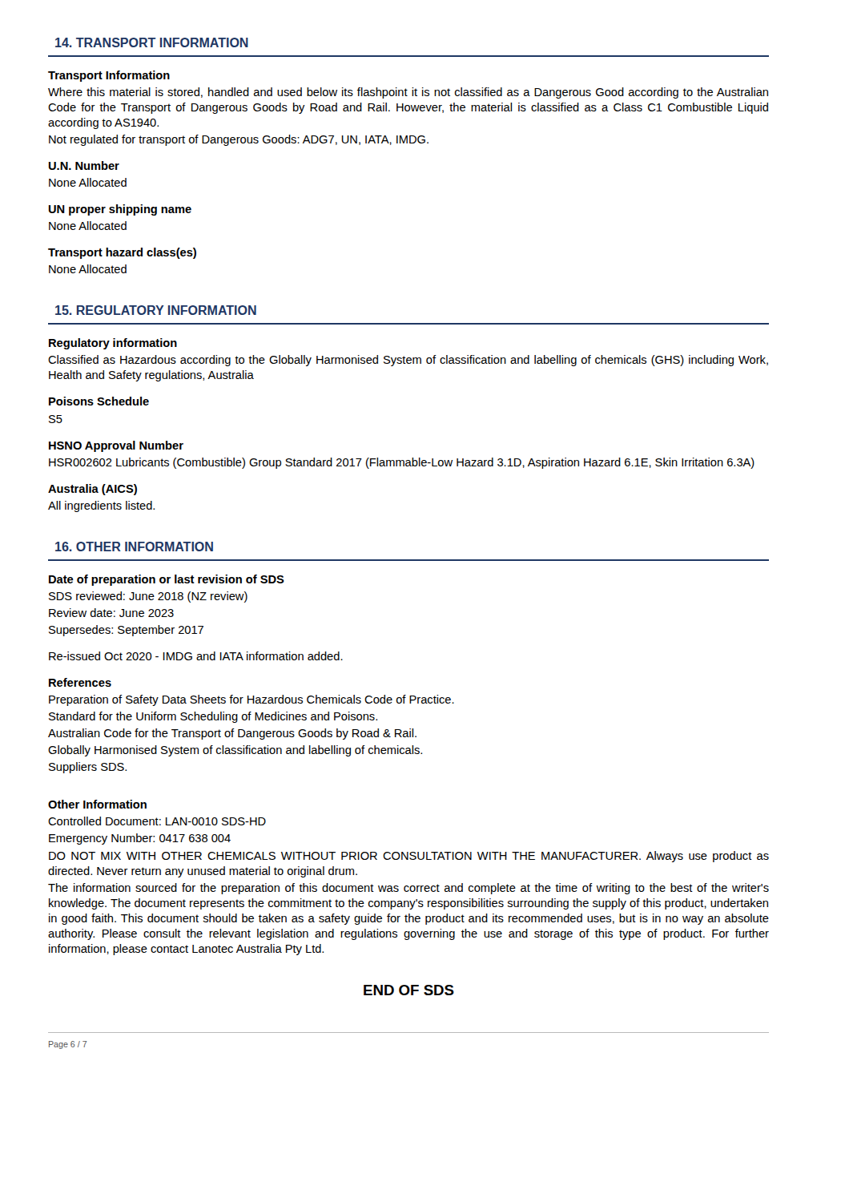14. TRANSPORT INFORMATION
Transport Information
Where this material is stored, handled and used below its flashpoint it is not classified as a Dangerous Good according to the Australian Code for the Transport of Dangerous Goods by Road and Rail. However, the material is classified as a Class C1 Combustible Liquid according to AS1940.
Not regulated for transport of Dangerous Goods: ADG7, UN, IATA, IMDG.
U.N. Number
None Allocated
UN proper shipping name
None Allocated
Transport hazard class(es)
None Allocated
15. REGULATORY INFORMATION
Regulatory information
Classified as Hazardous according to the Globally Harmonised System of classification and labelling of chemicals (GHS) including Work, Health and Safety regulations, Australia
Poisons Schedule
S5
HSNO Approval Number
HSR002602 Lubricants (Combustible) Group Standard 2017 (Flammable-Low Hazard 3.1D, Aspiration Hazard 6.1E, Skin Irritation 6.3A)
Australia (AICS)
All ingredients listed.
16. OTHER INFORMATION
Date of preparation or last revision of SDS
SDS reviewed: June 2018 (NZ review)
Review date: June 2023
Supersedes: September 2017
Re-issued Oct 2020 - IMDG and IATA information added.
References
Preparation of Safety Data Sheets for Hazardous Chemicals Code of Practice.
Standard for the Uniform Scheduling of Medicines and Poisons.
Australian Code for the Transport of Dangerous Goods by Road & Rail.
Globally Harmonised System of classification and labelling of chemicals.
Suppliers SDS.
Other Information
Controlled Document: LAN-0010 SDS-HD
Emergency Number: 0417 638 004
DO NOT MIX WITH OTHER CHEMICALS WITHOUT PRIOR CONSULTATION WITH THE MANUFACTURER. Always use product as directed. Never return any unused material to original drum.
The information sourced for the preparation of this document was correct and complete at the time of writing to the best of the writer's knowledge. The document represents the commitment to the company's responsibilities surrounding the supply of this product, undertaken in good faith. This document should be taken as a safety guide for the product and its recommended uses, but is in no way an absolute authority. Please consult the relevant legislation and regulations governing the use and storage of this type of product. For further information, please contact Lanotec Australia Pty Ltd.
END OF SDS
Page 6 / 7